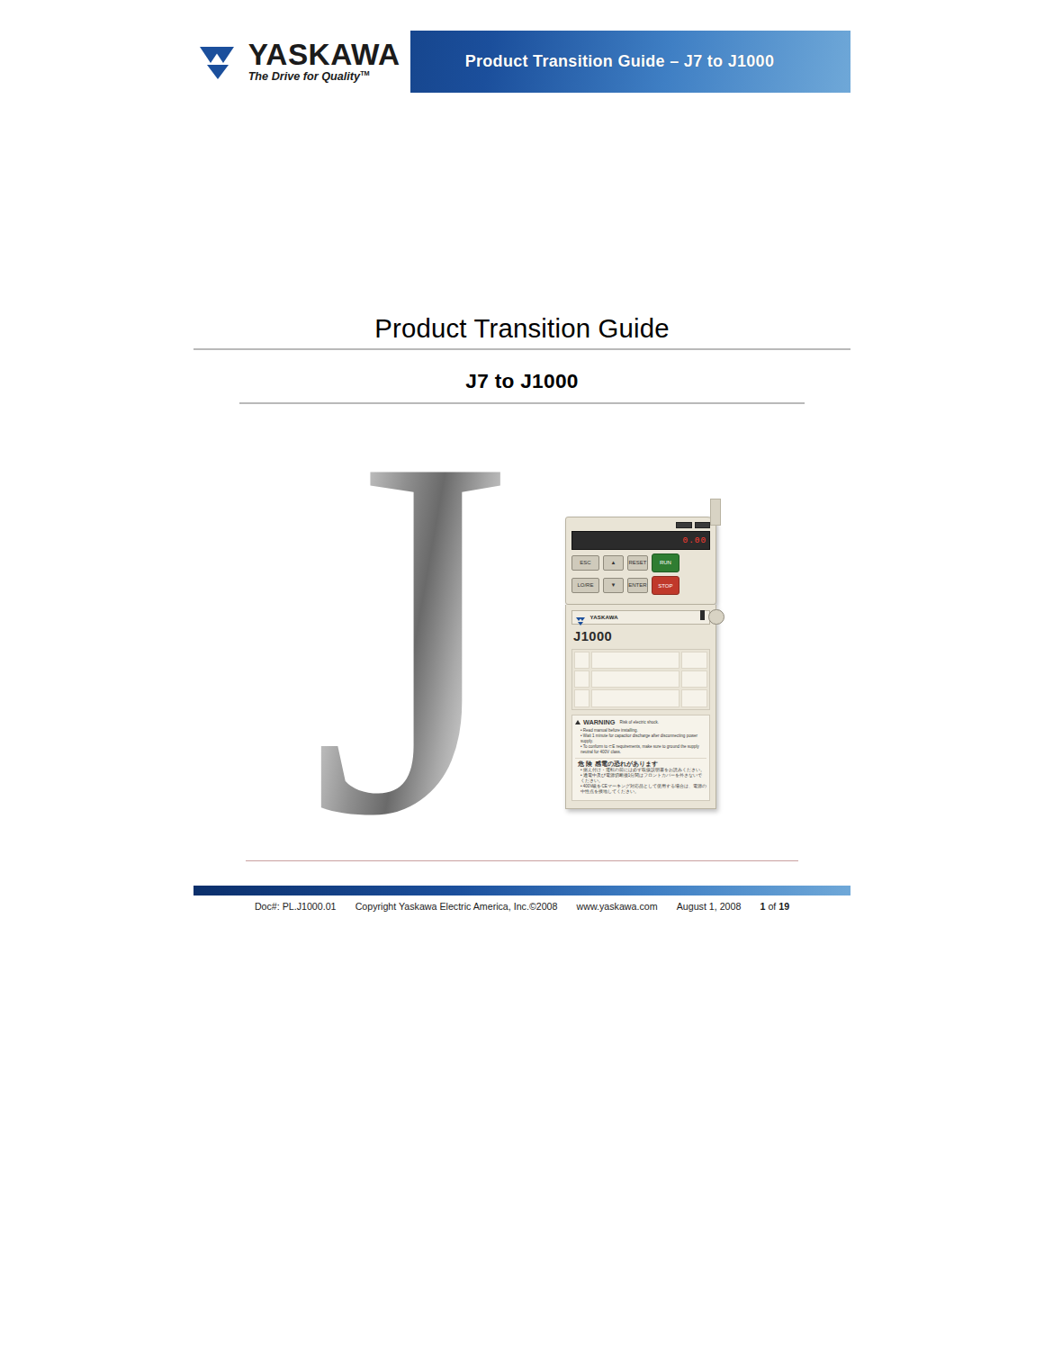YASKAWA
The Drive for QualityTM
Product Transition Guide – J7 to J1000
Product Transition Guide
J7 to J1000
J
J
0.00
ESC
▲
RESET
RUN
LO/RE
▼
ENTER
STOP
YASKAWA
J1000
WARNING Risk of electric shock.
Read manual before installing.
Wait 1 minute for capacitor discharge after disconnecting power supply.
To conform to ⊂E requirements, make sure to ground the supply neutral for 400V class.
危 険 感電の恐れがあります
据え付け・運転の前には必ず取扱説明書をお読みください。
通電中及び電源切断後1分間はフロントカバーを外さないでください。
400V級をCEマーキング対応品として使用する場合は、電源の中性点を接地してください。
Doc#: PL.J1000.01 Copyright Yaskawa Electric America, Inc.©2008 www.yaskawa.com August 1, 2008 1 of 19